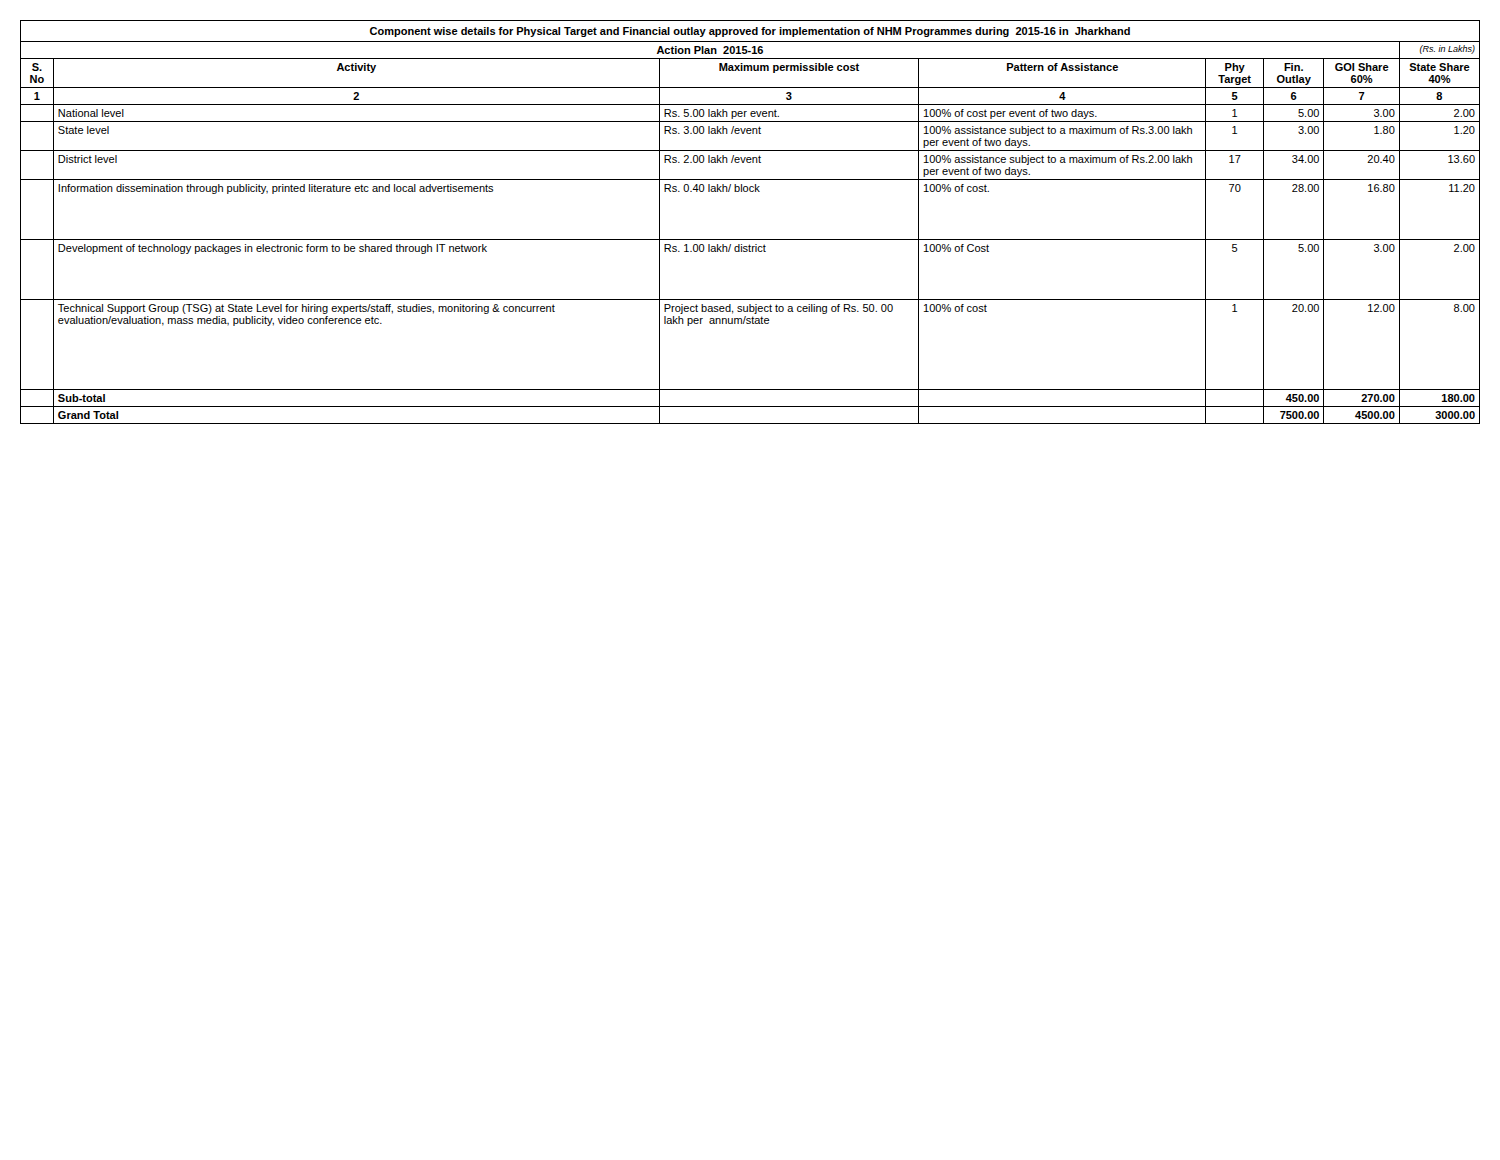| Component wise details for Physical Target and Financial outlay approved for implementation of NHM Programmes during 2015-16 in Jharkhand |
| Action Plan 2015-16 | (Rs. in Lakhs) |
| S. No | Activity | Maximum permissible cost | Pattern of Assistance | Phy Target | Fin. Outlay | GOI Share 60% | State Share 40% | Remarks |
| 1 | 2 | 3 | 4 | 5 | 6 | 7 | 8 |
| | National level | Rs. 5.00 lakh per event. | 100% of cost per event of two days. | 1 | 5.00 | 3.00 | 2.00 |
| | State level | Rs. 3.00 lakh /event | 100% assistance subject to a maximum of Rs.3.00 lakh per event of two days. | 1 | 3.00 | 1.80 | 1.20 |
| | District level | Rs. 2.00 lakh /event | 100% assistance subject to a maximum of Rs.2.00 lakh per event of two days. | 17 | 34.00 | 20.40 | 13.60 |
| | Information dissemination through publicity, printed literature etc and local advertisements | Rs. 0.40 lakh/ block | 100% of cost. | 70 | 28.00 | 16.80 | 11.20 |
| | Development of technology packages in electronic form to be shared through IT network | Rs. 1.00 lakh/ district | 100% of Cost | 5 | 5.00 | 3.00 | 2.00 |
| | Technical Support Group (TSG) at State Level for hiring experts/staff, studies, monitoring & concurrent evaluation/evaluation, mass media, publicity, video conference etc. | Project based, subject to a ceiling of Rs. 50. 00 lakh per annum/state | 100% of cost | 1 | 20.00 | 12.00 | 8.00 |
| | Sub-total | | | | 450.00 | 270.00 | 180.00 |
| | Grand Total | | | | 7500.00 | 4500.00 | 3000.00 |